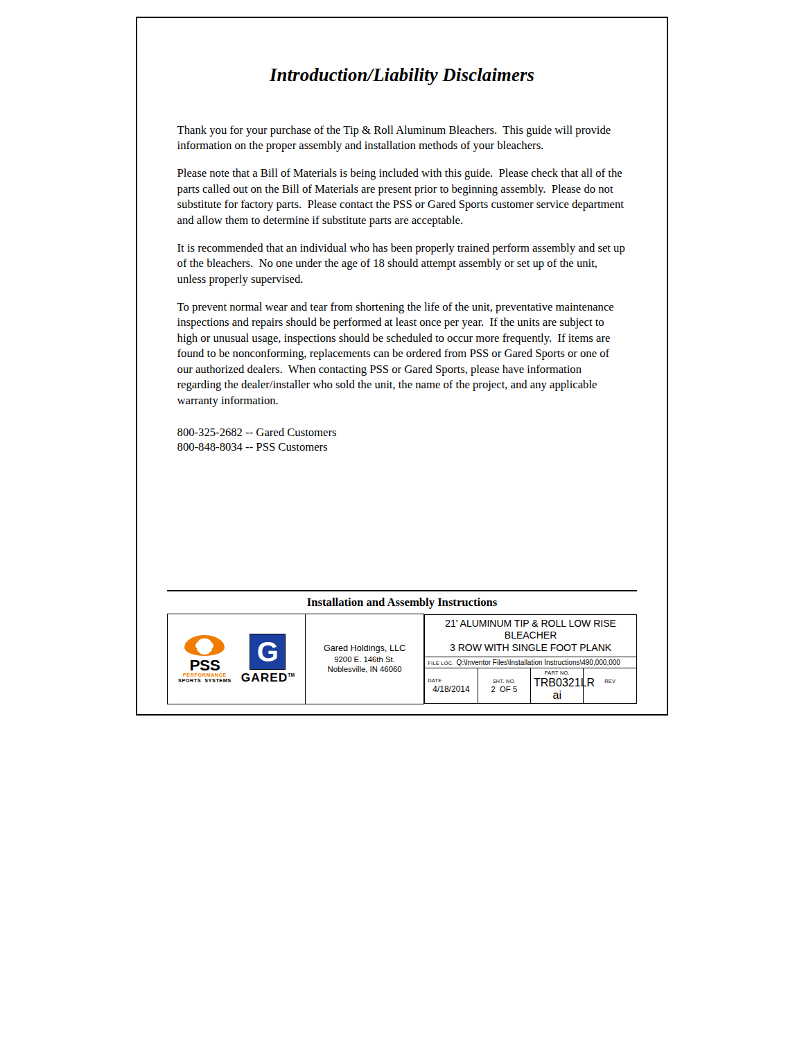Introduction/Liability Disclaimers
Thank you for your purchase of the Tip & Roll Aluminum Bleachers. This guide will provide information on the proper assembly and installation methods of your bleachers.
Please note that a Bill of Materials is being included with this guide. Please check that all of the parts called out on the Bill of Materials are present prior to beginning assembly. Please do not substitute for factory parts. Please contact the PSS or Gared Sports customer service department and allow them to determine if substitute parts are acceptable.
It is recommended that an individual who has been properly trained perform assembly and set up of the bleachers. No one under the age of 18 should attempt assembly or set up of the unit, unless properly supervised.
To prevent normal wear and tear from shortening the life of the unit, preventative maintenance inspections and repairs should be performed at least once per year. If the units are subject to high or unusual usage, inspections should be scheduled to occur more frequently. If items are found to be nonconforming, replacements can be ordered from PSS or Gared Sports or one of our authorized dealers. When contacting PSS or Gared Sports, please have information regarding the dealer/installer who sold the unit, the name of the project, and any applicable warranty information.
800-325-2682 -- Gared Customers
800-848-8034 -- PSS Customers
Installation and Assembly Instructions
| PSS PERFORMANCE SPORTS SYSTEMS G GARED TM | Gared Holdings, LLC 9200 E. 146th St. Noblesville, IN 46060 | / 21' ALUMINUM TIP & ROLL LOW RISE BLEACHER 3 ROW WITH SINGLE FOOT PLANK / / FILE LOC. Q:\Inventor Files\Installation Instructions\490,000,000 / / DATE 4/18/2014 / SHT. NO. 2 OF 5 / PART NO. TRB0321LR ai / REV / |